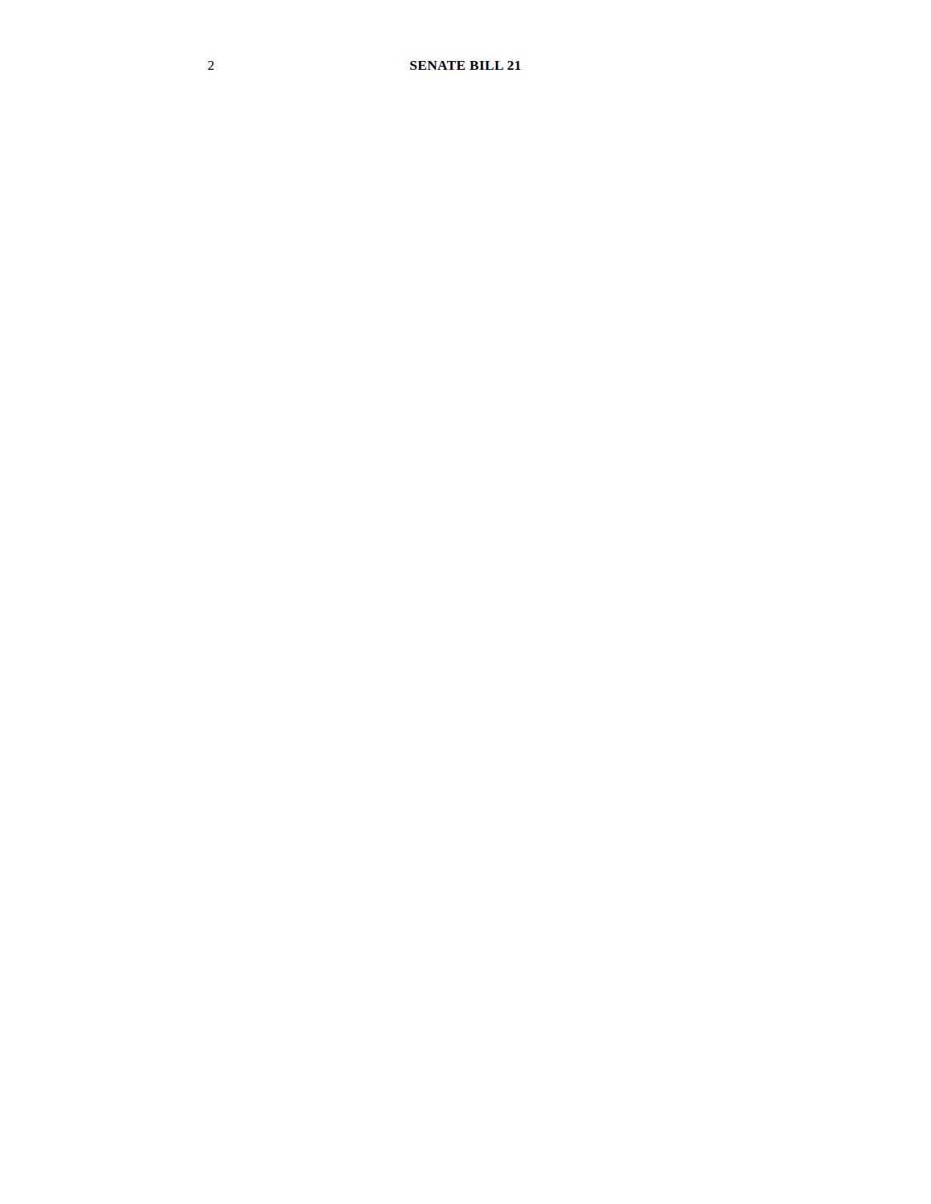2 SENATE BILL 21